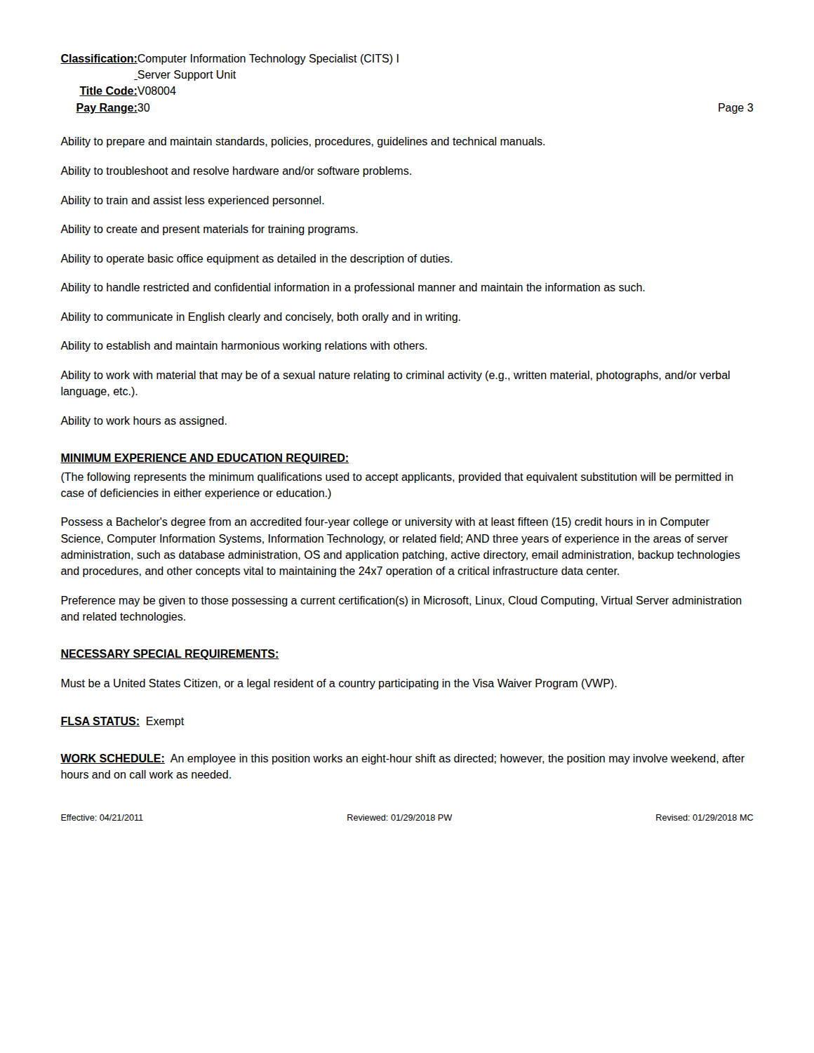| Classification: | Computer Information Technology Specialist (CITS) I | |
| | Server Support Unit | |
| Title Code: | V08004 | |
| Pay Range: | 30 | Page 3 |
Ability to prepare and maintain standards, policies, procedures, guidelines and technical manuals.
Ability to troubleshoot and resolve hardware and/or software problems.
Ability to train and assist less experienced personnel.
Ability to create and present materials for training programs.
Ability to operate basic office equipment as detailed in the description of duties.
Ability to handle restricted and confidential information in a professional manner and maintain the information as such.
Ability to communicate in English clearly and concisely, both orally and in writing.
Ability to establish and maintain harmonious working relations with others.
Ability to work with material that may be of a sexual nature relating to criminal activity (e.g., written material, photographs, and/or verbal language, etc.).
Ability to work hours as assigned.
MINIMUM EXPERIENCE AND EDUCATION REQUIRED:
(The following represents the minimum qualifications used to accept applicants, provided that equivalent substitution will be permitted in case of deficiencies in either experience or education.)
Possess a Bachelor's degree from an accredited four-year college or university with at least fifteen (15) credit hours in in Computer Science, Computer Information Systems, Information Technology, or related field; AND three years of experience in the areas of server administration, such as database administration, OS and application patching, active directory, email administration, backup technologies and procedures, and other concepts vital to maintaining the 24x7 operation of a critical infrastructure data center.
Preference may be given to those possessing a current certification(s) in Microsoft, Linux, Cloud Computing, Virtual Server administration and related technologies.
NECESSARY SPECIAL REQUIREMENTS:
Must be a United States Citizen, or a legal resident of a country participating in the Visa Waiver Program (VWP).
FLSA STATUS: Exempt
WORK SCHEDULE: An employee in this position works an eight-hour shift as directed; however, the position may involve weekend, after hours and on call work as needed.
Effective: 04/21/2011 Reviewed: 01/29/2018 PW Revised: 01/29/2018 MC